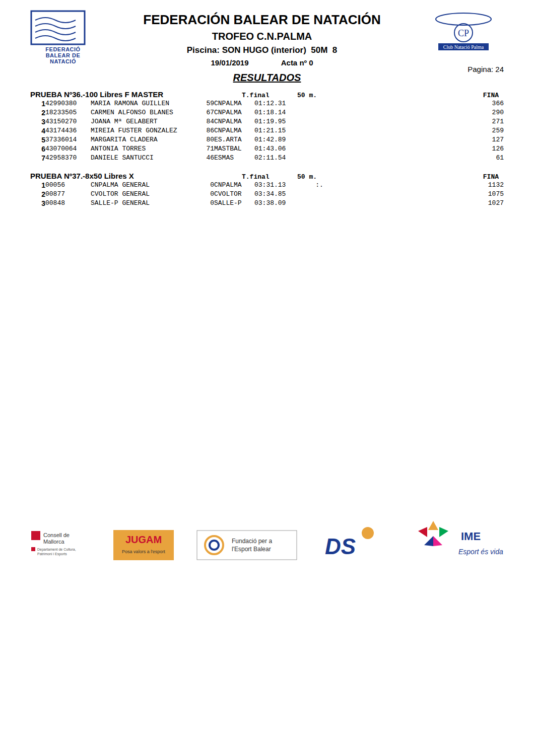FEDERACIÓ
BALEAR DE
NATACIÓ
FEDERACIÓN BALEAR DE NATACIÓN
TROFEO C.N.PALMA
Piscina: SON HUGO (interior) 50M 8
19/01/2019 Acta nº 0
Pagina: 24
RESULTADOS
PRUEBA Nº36.-100 Libres F MASTER
T.final
50 m.
FINA
| 1 | 42990380 | MARIA RAMONA GUILLEN | 59 | CNPALMA | 01:12.31 | | 366 |
| 2 | 18233505 | CARMEN ALFONSO BLANES | 67 | CNPALMA | 01:18.14 | | 290 |
| 3 | 43150270 | JOANA Mª GELABERT | 84 | CNPALMA | 01:19.95 | | 271 |
| 4 | 43174436 | MIREIA FUSTER GONZALEZ | 86 | CNPALMA | 01:21.15 | | 259 |
| 5 | 37336014 | MARGARITA CLADERA | 80 | ES.ARTA | 01:42.89 | | 127 |
| 6 | 43070064 | ANTONIA TORRES | 71 | MASTBAL | 01:43.06 | | 126 |
| 7 | 42958370 | DANIELE SANTUCCI | 46 | ESMAS | 02:11.54 | | 61 |
PRUEBA Nº37.-8x50 Libres X
T.final
50 m.
FINA
| 1 | 00056 | CNPALMA GENERAL | 0 | CNPALMA | 03:31.13 | :. | 1132 |
| 2 | 00877 | CVOLTOR GENERAL | 0 | CVOLTOR | 03:34.85 | | 1075 |
| 3 | 00848 | SALLE-P GENERAL | 0 | SALLE-P | 03:38.09 | | 1027 |